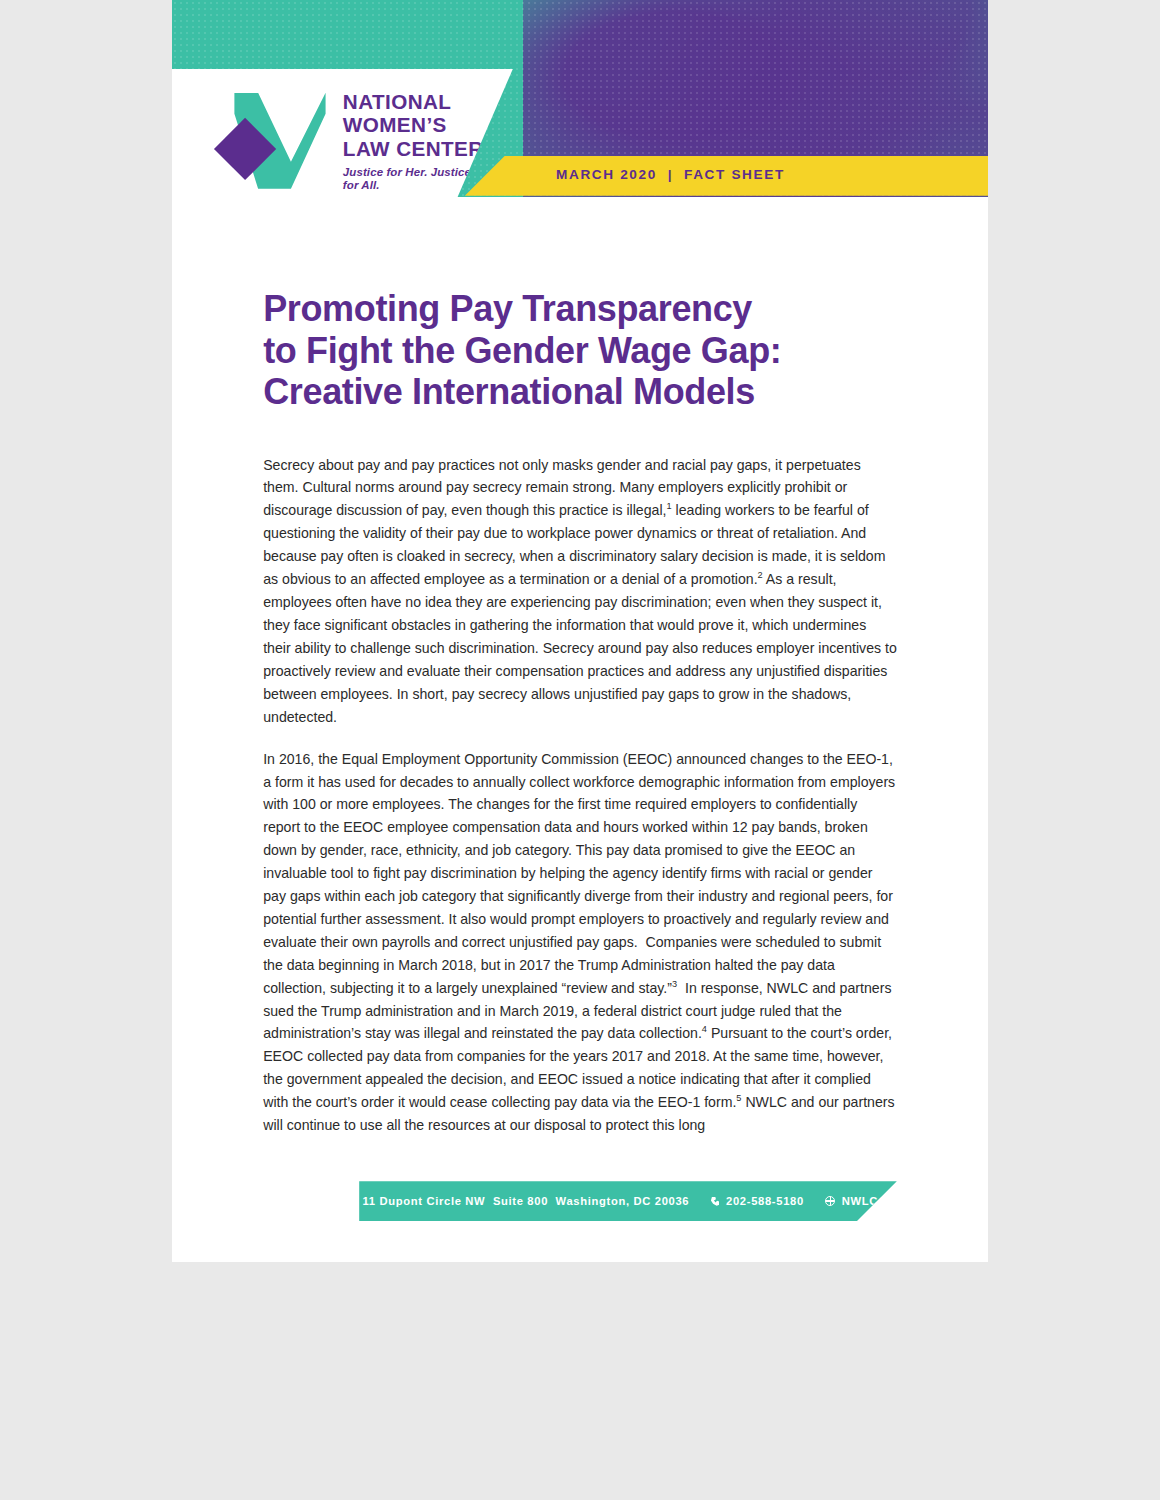National
Women’s
Law Center
Justice for Her. Justice for All.
March 2020 | Fact Sheet
Promoting Pay Transparency
to Fight the Gender Wage Gap:
Creative International Models
Secrecy about pay and pay practices not only masks gender and racial pay gaps, it perpetuates them. Cultural norms around pay secrecy remain strong. Many employers explicitly prohibit or discourage discussion of pay, even though this practice is illegal,1 leading workers to be fearful of questioning the validity of their pay due to workplace power dynamics or threat of retaliation. And because pay often is cloaked in secrecy, when a discriminatory salary decision is made, it is seldom as obvious to an affected employee as a termination or a denial of a promotion.2 As a result, employees often have no idea they are experiencing pay discrimination; even when they suspect it, they face significant obstacles in gathering the information that would prove it, which undermines their ability to challenge such discrimination. Secrecy around pay also reduces employer incentives to proactively review and evaluate their compensation practices and address any unjustified disparities between employees. In short, pay secrecy allows unjustified pay gaps to grow in the shadows, undetected.
In 2016, the Equal Employment Opportunity Commission (EEOC) announced changes to the EEO-1, a form it has used for decades to annually collect workforce demographic information from employers with 100 or more employees. The changes for the first time required employers to confidentially report to the EEOC employee compensation data and hours worked within 12 pay bands, broken down by gender, race, ethnicity, and job category. This pay data promised to give the EEOC an invaluable tool to fight pay discrimination by helping the agency identify firms with racial or gender pay gaps within each job category that significantly diverge from their industry and regional peers, for potential further assessment. It also would prompt employers to proactively and regularly review and evaluate their own payrolls and correct unjustified pay gaps. Companies were scheduled to submit the data beginning in March 2018, but in 2017 the Trump Administration halted the pay data collection, subjecting it to a largely unexplained “review and stay.”3 In response, NWLC and partners sued the Trump administration and in March 2019, a federal district court judge ruled that the administration’s stay was illegal and reinstated the pay data collection.4 Pursuant to the court’s order, EEOC collected pay data from companies for the years 2017 and 2018. At the same time, however, the government appealed the decision, and EEOC issued a notice indicating that after it complied with the court’s order it would cease collecting pay data via the EEO-1 form.5 NWLC and our partners will continue to use all the resources at our disposal to protect this long
11 Dupont Circle NW Suite 800 Washington, DC 20036 202-588-5180 NWLC.ORG